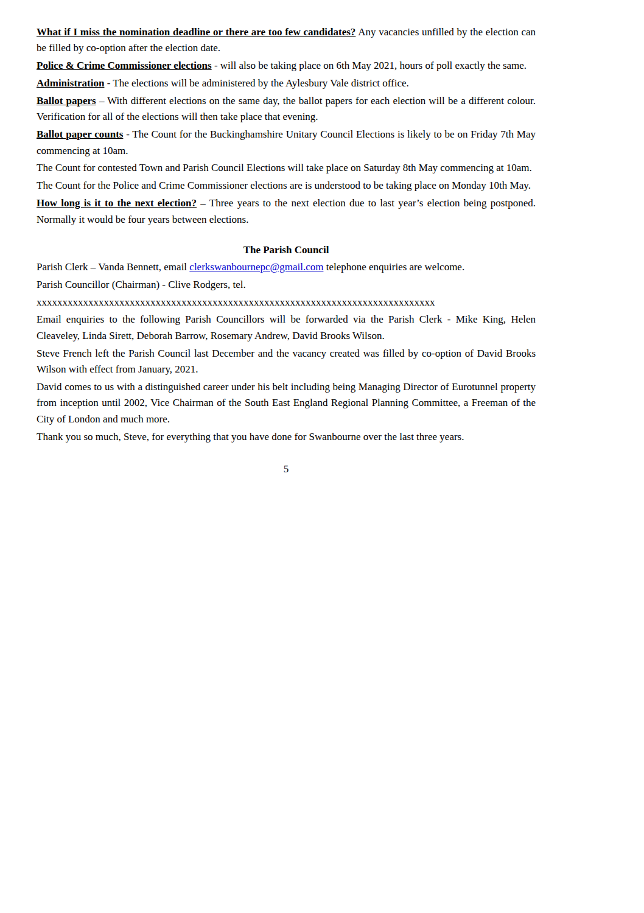What if I miss the nomination deadline or there are too few candidates? Any vacancies unfilled by the election can be filled by co-option after the election date.
Police & Crime Commissioner elections - will also be taking place on 6th May 2021, hours of poll exactly the same.
Administration - The elections will be administered by the Aylesbury Vale district office.
Ballot papers – With different elections on the same day, the ballot papers for each election will be a different colour. Verification for all of the elections will then take place that evening.
Ballot paper counts - The Count for the Buckinghamshire Unitary Council Elections is likely to be on Friday 7th May commencing at 10am.
The Count for contested Town and Parish Council Elections will take place on Saturday 8th May commencing at 10am.
The Count for the Police and Crime Commissioner elections are is understood to be taking place on Monday 10th May.
How long is it to the next election? – Three years to the next election due to last year’s election being postponed. Normally it would be four years between elections.
The Parish Council
Parish Clerk – Vanda Bennett, email clerkswanbournepc@gmail.com telephone enquiries are welcome.
Parish Councillor (Chairman) - Clive Rodgers, tel.
xxxxxxxxxxxxxxxxxxxxxxxxxxxxxxxxxxxxxxxxxxxxxxxxxxxxxxxxxxxxxxxxxxxxxxxxxxxxx
Email enquiries to the following Parish Councillors will be forwarded via the Parish Clerk - Mike King, Helen Cleaveley, Linda Sirett, Deborah Barrow, Rosemary Andrew, David Brooks Wilson.
Steve French left the Parish Council last December and the vacancy created was filled by co-option of David Brooks Wilson with effect from January, 2021.
David comes to us with a distinguished career under his belt including being Managing Director of Eurotunnel property from inception until 2002, Vice Chairman of the South East England Regional Planning Committee, a Freeman of the City of London and much more.
Thank you so much, Steve, for everything that you have done for Swanbourne over the last three years.
5